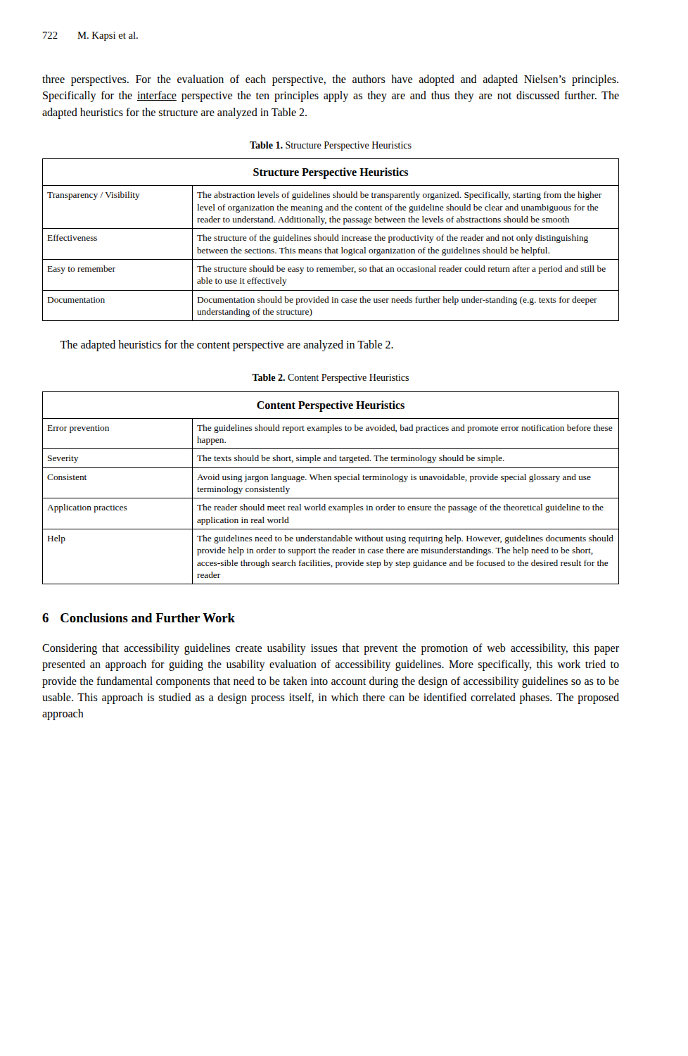722 M. Kapsi et al.
three perspectives. For the evaluation of each perspective, the authors have adopted and adapted Nielsen’s principles. Specifically for the interface perspective the ten principles apply as they are and thus they are not discussed further. The adapted heuristics for the structure are analyzed in Table 2.
Table 1. Structure Perspective Heuristics
| Structure Perspective Heuristics |
| --- |
| Transparency / Visibility | The abstraction levels of guidelines should be transparently organized. Specifically, starting from the higher level of organization the meaning and the content of the guideline should be clear and unambiguous for the reader to understand. Additionally, the passage between the levels of abstractions should be smooth |
| Effectiveness | The structure of the guidelines should increase the productivity of the reader and not only distinguishing between the sections. This means that logical organization of the guidelines should be helpful. |
| Easy to remember | The structure should be easy to remember, so that an occasional reader could return after a period and still be able to use it effectively |
| Documentation | Documentation should be provided in case the user needs further help under-standing (e.g. texts for deeper understanding of the structure) |
The adapted heuristics for the content perspective are analyzed in Table 2.
Table 2. Content Perspective Heuristics
| Content Perspective Heuristics |
| --- |
| Error prevention | The guidelines should report examples to be avoided, bad practices and promote error notification before these happen. |
| Severity | The texts should be short, simple and targeted. The terminology should be simple. |
| Consistent | Avoid using jargon language. When special terminology is unavoidable, provide special glossary and use terminology consistently |
| Application practices | The reader should meet real world examples in order to ensure the passage of the theoretical guideline to the application in real world |
| Help | The guidelines need to be understandable without using requiring help. However, guidelines documents should provide help in order to support the reader in case there are misunderstandings. The help need to be short, acces-sible through search facilities, provide step by step guidance and be focused to the desired result for the reader |
6 Conclusions and Further Work
Considering that accessibility guidelines create usability issues that prevent the promotion of web accessibility, this paper presented an approach for guiding the usability evaluation of accessibility guidelines. More specifically, this work tried to provide the fundamental components that need to be taken into account during the design of accessibility guidelines so as to be usable. This approach is studied as a design process itself, in which there can be identified correlated phases. The proposed approach